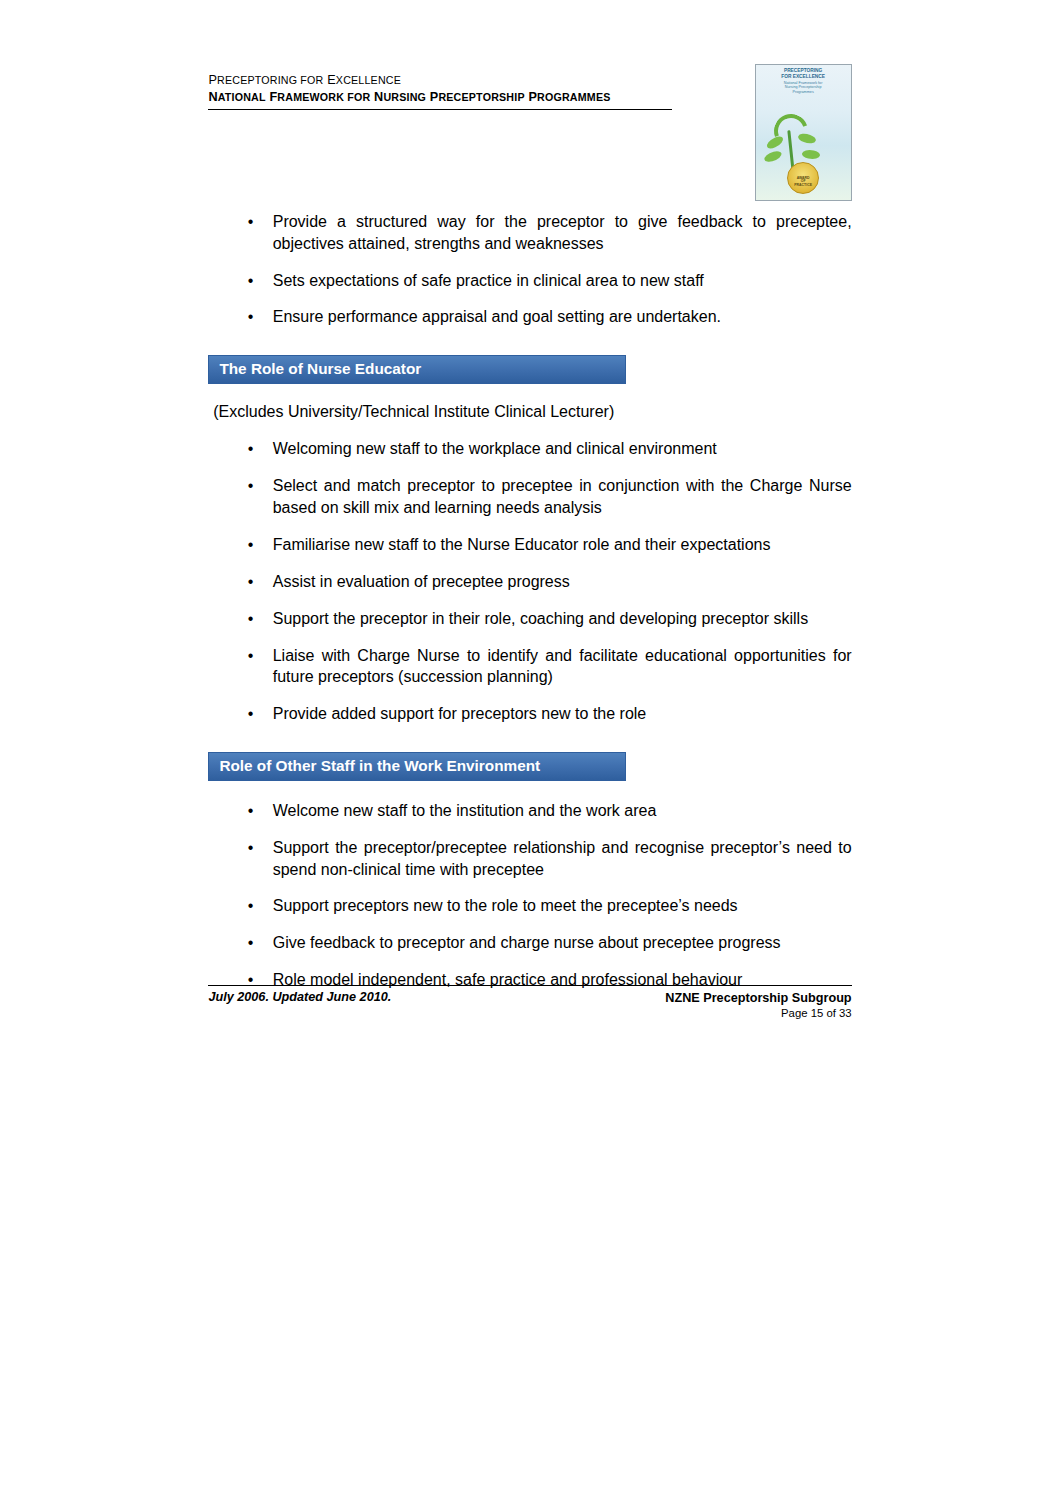PRECEPTORING FOR EXCELLENCE
NATIONAL FRAMEWORK FOR NURSING PRECEPTORSHIP PROGRAMMES
PRECEPTORING
FOR EXCELLENCE
National Framework for
Nursing Preceptorship
Programmes
AWARD
OF
PRACTICE
Provide a structured way for the preceptor to give feedback to preceptee, objectives attained, strengths and weaknesses
Sets expectations of safe practice in clinical area to new staff
Ensure performance appraisal and goal setting are undertaken.
The Role of Nurse Educator
(Excludes University/Technical Institute Clinical Lecturer)
Welcoming new staff to the workplace and clinical environment
Select and match preceptor to preceptee in conjunction with the Charge Nurse based on skill mix and learning needs analysis
Familiarise new staff to the Nurse Educator role and their expectations
Assist in evaluation of preceptee progress
Support the preceptor in their role, coaching and developing preceptor skills
Liaise with Charge Nurse to identify and facilitate educational opportunities for future preceptors (succession planning)
Provide added support for preceptors new to the role
Role of Other Staff in the Work Environment
Welcome new staff to the institution and the work area
Support the preceptor/preceptee relationship and recognise preceptor’s need to spend non-clinical time with preceptee
Support preceptors new to the role to meet the preceptee’s needs
Give feedback to preceptor and charge nurse about preceptee progress
Role model independent, safe practice and professional behaviour
July 2006. Updated June 2010.
NZNE Preceptorship Subgroup
Page 15 of 33